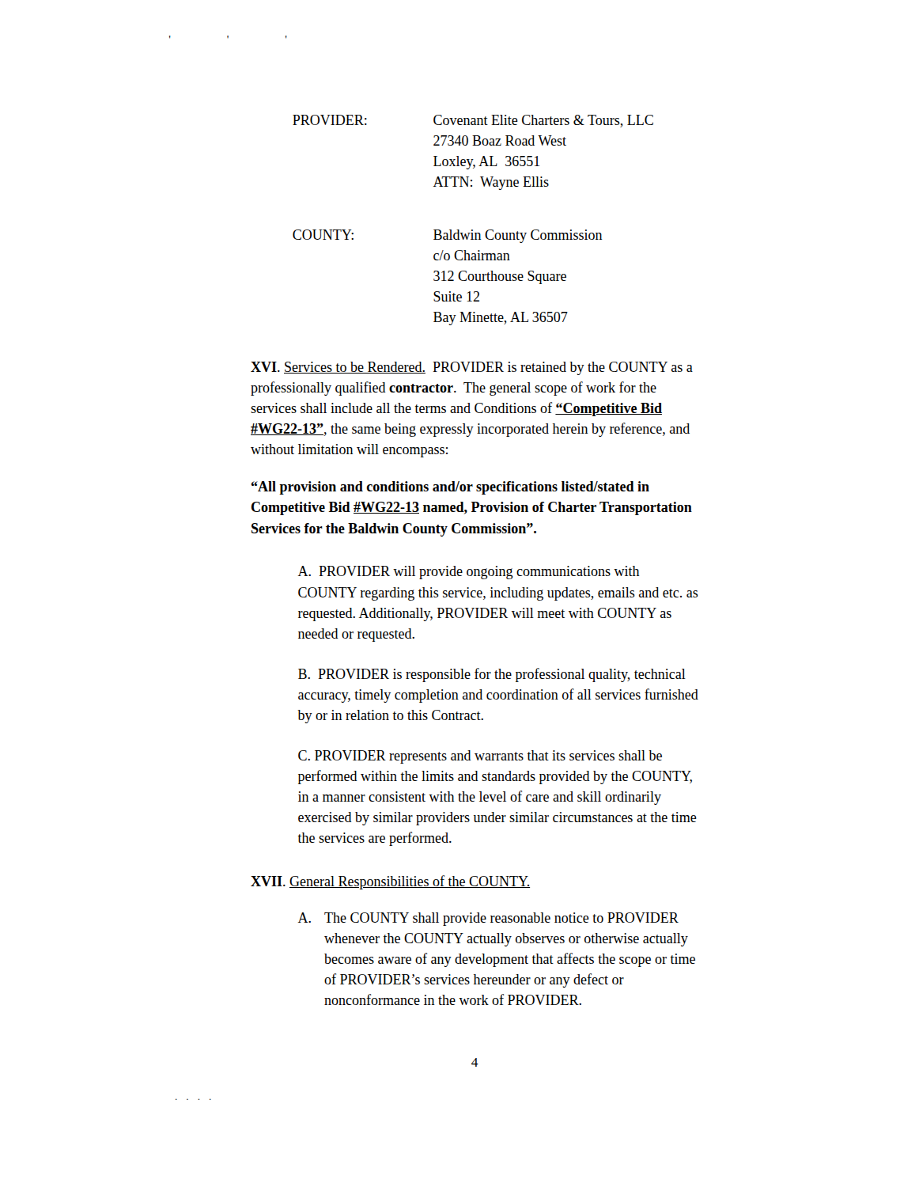' ' '
PROVIDER:
Covenant Elite Charters & Tours, LLC
27340 Boaz Road West
Loxley, AL 36551
ATTN: Wayne Ellis
COUNTY:
Baldwin County Commission
c/o Chairman
312 Courthouse Square
Suite 12
Bay Minette, AL 36507
XVI. Services to be Rendered. PROVIDER is retained by the COUNTY as a professionally qualified contractor. The general scope of work for the services shall include all the terms and Conditions of “Competitive Bid #WG22-13”, the same being expressly incorporated herein by reference, and without limitation will encompass:
“All provision and conditions and/or specifications listed/stated in Competitive Bid #WG22-13 named, Provision of Charter Transportation Services for the Baldwin County Commission”.
A. PROVIDER will provide ongoing communications with COUNTY regarding this service, including updates, emails and etc. as requested. Additionally, PROVIDER will meet with COUNTY as needed or requested.
B. PROVIDER is responsible for the professional quality, technical accuracy, timely completion and coordination of all services furnished by or in relation to this Contract.
C. PROVIDER represents and warrants that its services shall be performed within the limits and standards provided by the COUNTY, in a manner consistent with the level of care and skill ordinarily exercised by similar providers under similar circumstances at the time the services are performed.
XVII. General Responsibilities of the COUNTY.
A.
The COUNTY shall provide reasonable notice to PROVIDER whenever the COUNTY actually observes or otherwise actually becomes aware of any development that affects the scope or time of PROVIDER’s services hereunder or any defect or nonconformance in the work of PROVIDER.
4
. . . .